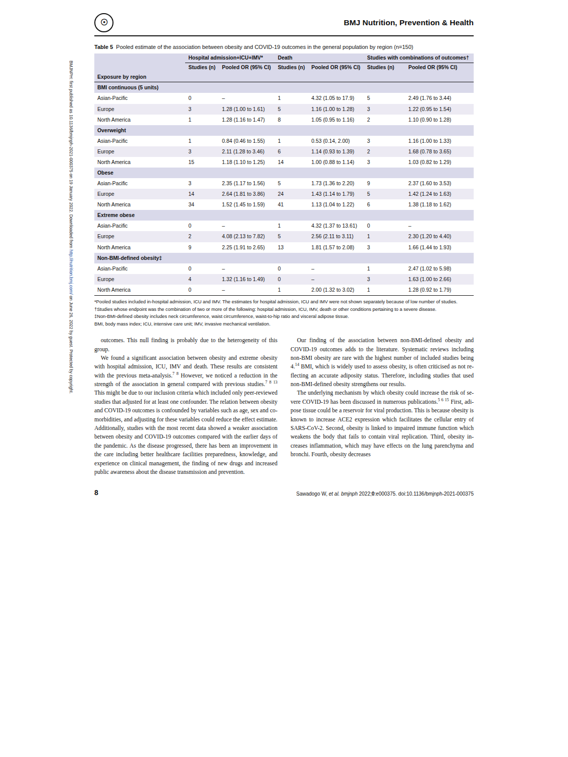BMJNPH: first published as 10.1136/bmjnph-2021-000375 on 19 January 2022. Downloaded from http://nutrition.bmj.com/ on June 26, 2022 by guest. Protected by copyright.
☉
BMJ Nutrition, Prevention & Health
Table 5 Pooled estimate of the association between obesity and COVID-19 outcomes in the general population by region (n=150)
| | Hospital admission+ICU+IMV* | Death | Studies with combinations of outcomes† |
| --- | --- | --- | --- |
| Studies (n) | Pooled OR (95% CI) | Studies (n) | Pooled OR (95% CI) | Studies (n) | Pooled OR (95% CI) |
| Exposure by region | | | | | | |
| BMI continuous (5 units) |
| Asian-Pacific | 0 | – | 1 | 4.32 (1.05 to 17.9) | 5 | 2.49 (1.76 to 3.44) |
| Europe | 3 | 1.28 (1.00 to 1.61) | 5 | 1.16 (1.00 to 1.28) | 3 | 1.22 (0.95 to 1.54) |
| North America | 1 | 1.28 (1.16 to 1.47) | 8 | 1.05 (0.95 to 1.16) | 2 | 1.10 (0.90 to 1.28) |
| Overweight |
| Asian-Pacific | 1 | 0.84 (0.46 to 1.55) | 1 | 0.53 (0.14, 2.00) | 3 | 1.16 (1.00 to 1.33) |
| Europe | 3 | 2.11 (1.28 to 3.46) | 6 | 1.14 (0.93 to 1.39) | 2 | 1.68 (0.78 to 3.65) |
| North America | 15 | 1.18 (1.10 to 1.25) | 14 | 1.00 (0.88 to 1.14) | 3 | 1.03 (0.82 to 1.29) |
| Obese |
| Asian-Pacific | 3 | 2.35 (1.17 to 1.56) | 5 | 1.73 (1.36 to 2.20) | 9 | 2.37 (1.60 to 3.53) |
| Europe | 14 | 2.64 (1.81 to 3.86) | 24 | 1.43 (1.14 to 1.79) | 5 | 1.42 (1.24 to 1.63) |
| North America | 34 | 1.52 (1.45 to 1.59) | 41 | 1.13 (1.04 to 1.22) | 6 | 1.38 (1.18 to 1.62) |
| Extreme obese |
| Asian-Pacific | 0 | – | 1 | 4.32 (1.37 to 13.61) | 0 | – |
| Europe | 2 | 4.08 (2.13 to 7.82) | 5 | 2.56 (2.11 to 3.11) | 1 | 2.30 (1.20 to 4.40) |
| North America | 9 | 2.25 (1.91 to 2.65) | 13 | 1.81 (1.57 to 2.08) | 3 | 1.66 (1.44 to 1.93) |
| Non-BMI-defined obesity‡ |
| Asian-Pacific | 0 | – | 0 | – | 1 | 2.47 (1.02 to 5.98) |
| Europe | 4 | 1.32 (1.16 to 1.49) | 0 | – | 3 | 1.63 (1.00 to 2.66) |
| North America | 0 | – | 1 | 2.00 (1.32 to 3.02) | 1 | 1.28 (0.92 to 1.79) |
*Pooled studies included in-hospital admission, ICU and IMV. The estimates for hospital admission, ICU and IMV were not shown separately because of low number of studies.
†Studies whose endpoint was the combination of two or more of the following: hospital admission, ICU, IMV, death or other conditions pertaining to a severe disease.
‡Non-BMI-defined obesity includes neck circumference, waist circumference, waist-to-hip ratio and visceral adipose tissue.
BMI, body mass index; ICU, intensive care unit; IMV, invasive mechanical ventilation.
outcomes. This null finding is probably due to the heterogeneity of this group.
We found a significant association between obesity and extreme obesity with hospital admission, ICU, IMV and death. These results are consistent with the previous meta-analysis.7 8 However, we noticed a reduction in the strength of the association in general compared with previous studies.7 8 13 This might be due to our inclusion criteria which included only peer-reviewed studies that adjusted for at least one confounder. The relation between obesity and COVID-19 outcomes is confounded by variables such as age, sex and comorbidities, and adjusting for these variables could reduce the effect estimate. Additionally, studies with the most recent data showed a weaker association between obesity and COVID-19 outcomes compared with the earlier days of the pandemic. As the disease progressed, there has been an improvement in the care including better healthcare facilities preparedness, knowledge, and experience on clinical management, the finding of new drugs and increased public awareness about the disease transmission and prevention.
Our finding of the association between non-BMI-defined obesity and COVID-19 outcomes adds to the literature. Systematic reviews including non-BMI obesity are rare with the highest number of included studies being 4.14 BMI, which is widely used to assess obesity, is often criticised as not reflecting an accurate adiposity status. Therefore, including studies that used non-BMI-defined obesity strengthens our results.
The underlying mechanism by which obesity could increase the risk of severe COVID-19 has been discussed in numerous publications.5 6 15 First, adipose tissue could be a reservoir for viral production. This is because obesity is known to increase ACE2 expression which facilitates the cellular entry of SARS-CoV-2. Second, obesity is linked to impaired immune function which weakens the body that fails to contain viral replication. Third, obesity increases inflammation, which may have effects on the lung parenchyma and bronchi. Fourth, obesity decreases
8
Sawadogo W, et al. bmjnph 2022;0:e000375. doi:10.1136/bmjnph-2021-000375